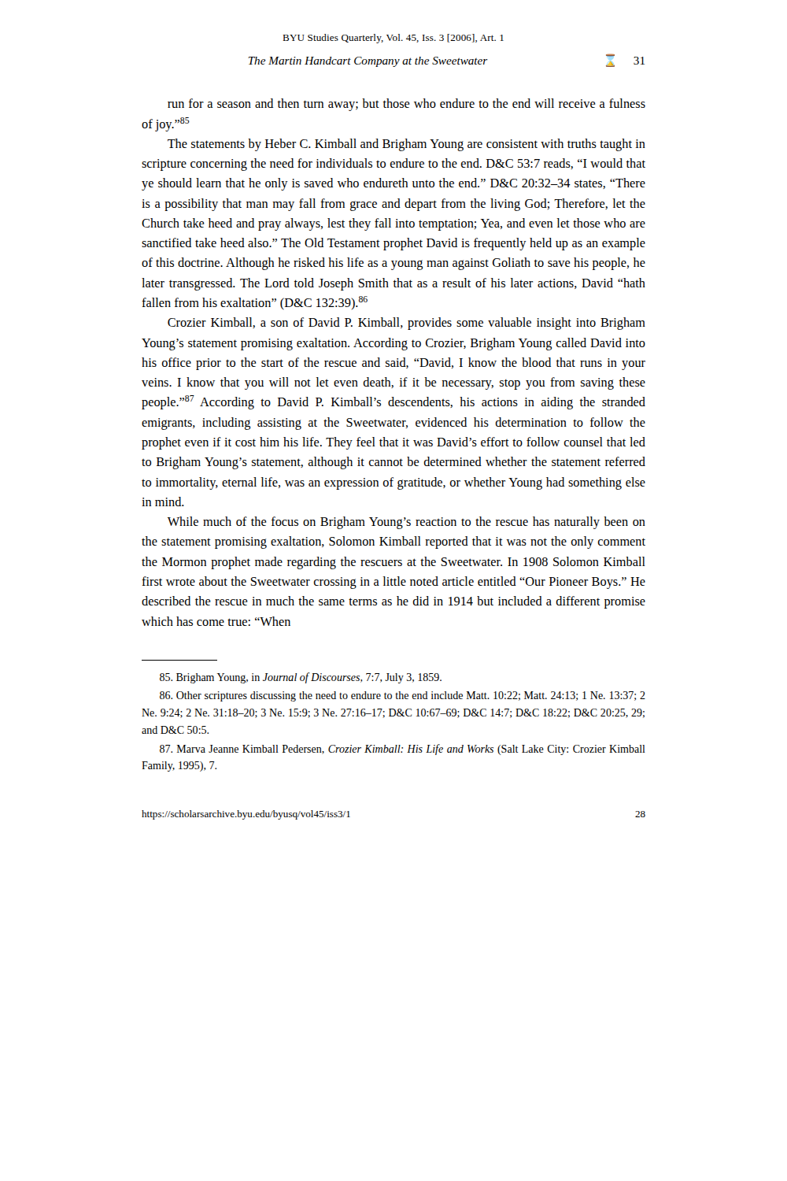BYU Studies Quarterly, Vol. 45, Iss. 3 [2006], Art. 1
The Martin Handcart Company at the Sweetwater ⌛ 31
run for a season and then turn away; but those who endure to the end will receive a fulness of joy.”85
The statements by Heber C. Kimball and Brigham Young are consistent with truths taught in scripture concerning the need for individuals to endure to the end. D&C 53:7 reads, “I would that ye should learn that he only is saved who endureth unto the end.” D&C 20:32–34 states, “There is a possibility that man may fall from grace and depart from the living God; Therefore, let the Church take heed and pray always, lest they fall into temptation; Yea, and even let those who are sanctified take heed also.” The Old Testament prophet David is frequently held up as an example of this doctrine. Although he risked his life as a young man against Goliath to save his people, he later transgressed. The Lord told Joseph Smith that as a result of his later actions, David “hath fallen from his exaltation” (D&C 132:39).86
Crozier Kimball, a son of David P. Kimball, provides some valuable insight into Brigham Young’s statement promising exaltation. According to Crozier, Brigham Young called David into his office prior to the start of the rescue and said, “David, I know the blood that runs in your veins. I know that you will not let even death, if it be necessary, stop you from saving these people.”87 According to David P. Kimball’s descendents, his actions in aiding the stranded emigrants, including assisting at the Sweetwater, evidenced his determination to follow the prophet even if it cost him his life. They feel that it was David’s effort to follow counsel that led to Brigham Young’s statement, although it cannot be determined whether the statement referred to immortality, eternal life, was an expression of gratitude, or whether Young had something else in mind.
While much of the focus on Brigham Young’s reaction to the rescue has naturally been on the statement promising exaltation, Solomon Kimball reported that it was not the only comment the Mormon prophet made regarding the rescuers at the Sweetwater. In 1908 Solomon Kimball first wrote about the Sweetwater crossing in a little noted article entitled “Our Pioneer Boys.” He described the rescue in much the same terms as he did in 1914 but included a different promise which has come true: “When
85. Brigham Young, in Journal of Discourses, 7:7, July 3, 1859.
86. Other scriptures discussing the need to endure to the end include Matt. 10:22; Matt. 24:13; 1 Ne. 13:37; 2 Ne. 9:24; 2 Ne. 31:18–20; 3 Ne. 15:9; 3 Ne. 27:16–17; D&C 10:67–69; D&C 14:7; D&C 18:22; D&C 20:25, 29; and D&C 50:5.
87. Marva Jeanne Kimball Pedersen, Crozier Kimball: His Life and Works (Salt Lake City: Crozier Kimball Family, 1995), 7.
https://scholarsarchive.byu.edu/byusq/vol45/iss3/1 28